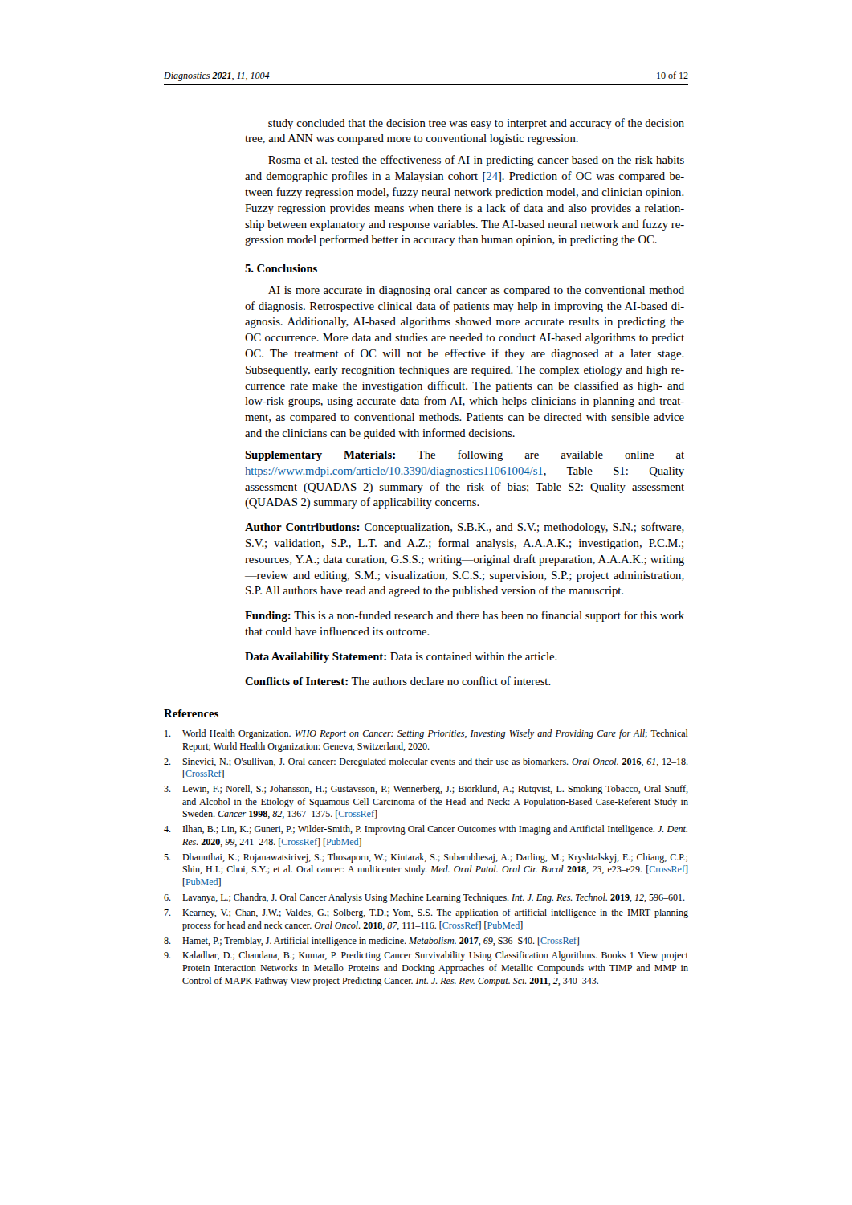Diagnostics 2021, 11, 1004
10 of 12
study concluded that the decision tree was easy to interpret and accuracy of the decision tree, and ANN was compared more to conventional logistic regression.
Rosma et al. tested the effectiveness of AI in predicting cancer based on the risk habits and demographic profiles in a Malaysian cohort [24]. Prediction of OC was compared between fuzzy regression model, fuzzy neural network prediction model, and clinician opinion. Fuzzy regression provides means when there is a lack of data and also provides a relationship between explanatory and response variables. The AI-based neural network and fuzzy regression model performed better in accuracy than human opinion, in predicting the OC.
5. Conclusions
AI is more accurate in diagnosing oral cancer as compared to the conventional method of diagnosis. Retrospective clinical data of patients may help in improving the AI-based diagnosis. Additionally, AI-based algorithms showed more accurate results in predicting the OC occurrence. More data and studies are needed to conduct AI-based algorithms to predict OC. The treatment of OC will not be effective if they are diagnosed at a later stage. Subsequently, early recognition techniques are required. The complex etiology and high recurrence rate make the investigation difficult. The patients can be classified as high- and low-risk groups, using accurate data from AI, which helps clinicians in planning and treatment, as compared to conventional methods. Patients can be directed with sensible advice and the clinicians can be guided with informed decisions.
Supplementary Materials: The following are available online at https://www.mdpi.com/article/10.3390/diagnostics11061004/s1, Table S1: Quality assessment (QUADAS 2) summary of the risk of bias; Table S2: Quality assessment (QUADAS 2) summary of applicability concerns.
Author Contributions: Conceptualization, S.B.K., and S.V.; methodology, S.N.; software, S.V.; validation, S.P., L.T. and A.Z.; formal analysis, A.A.A.K.; investigation, P.C.M.; resources, Y.A.; data curation, G.S.S.; writing—original draft preparation, A.A.A.K.; writing—review and editing, S.M.; visualization, S.C.S.; supervision, S.P.; project administration, S.P. All authors have read and agreed to the published version of the manuscript.
Funding: This is a non-funded research and there has been no financial support for this work that could have influenced its outcome.
Data Availability Statement: Data is contained within the article.
Conflicts of Interest: The authors declare no conflict of interest.
References
World Health Organization. WHO Report on Cancer: Setting Priorities, Investing Wisely and Providing Care for All; Technical Report; World Health Organization: Geneva, Switzerland, 2020.
Sinevici, N.; O'sullivan, J. Oral cancer: Deregulated molecular events and their use as biomarkers. Oral Oncol. 2016, 61, 12–18. [CrossRef]
Lewin, F.; Norell, S.; Johansson, H.; Gustavsson, P.; Wennerberg, J.; Biörklund, A.; Rutqvist, L. Smoking Tobacco, Oral Snuff, and Alcohol in the Etiology of Squamous Cell Carcinoma of the Head and Neck: A Population-Based Case-Referent Study in Sweden. Cancer 1998, 82, 1367–1375. [CrossRef]
Ilhan, B.; Lin, K.; Guneri, P.; Wilder-Smith, P. Improving Oral Cancer Outcomes with Imaging and Artificial Intelligence. J. Dent. Res. 2020, 99, 241–248. [CrossRef] [PubMed]
Dhanuthai, K.; Rojanawatsirivej, S.; Thosaporn, W.; Kintarak, S.; Subarnbhesaj, A.; Darling, M.; Kryshtalskyj, E.; Chiang, C.P.; Shin, H.I.; Choi, S.Y.; et al. Oral cancer: A multicenter study. Med. Oral Patol. Oral Cir. Bucal 2018, 23, e23–e29. [CrossRef] [PubMed]
Lavanya, L.; Chandra, J. Oral Cancer Analysis Using Machine Learning Techniques. Int. J. Eng. Res. Technol. 2019, 12, 596–601.
Kearney, V.; Chan, J.W.; Valdes, G.; Solberg, T.D.; Yom, S.S. The application of artificial intelligence in the IMRT planning process for head and neck cancer. Oral Oncol. 2018, 87, 111–116. [CrossRef] [PubMed]
Hamet, P.; Tremblay, J. Artificial intelligence in medicine. Metabolism. 2017, 69, S36–S40. [CrossRef]
Kaladhar, D.; Chandana, B.; Kumar, P. Predicting Cancer Survivability Using Classification Algorithms. Books 1 View project Protein Interaction Networks in Metallo Proteins and Docking Approaches of Metallic Compounds with TIMP and MMP in Control of MAPK Pathway View project Predicting Cancer. Int. J. Res. Rev. Comput. Sci. 2011, 2, 340–343.